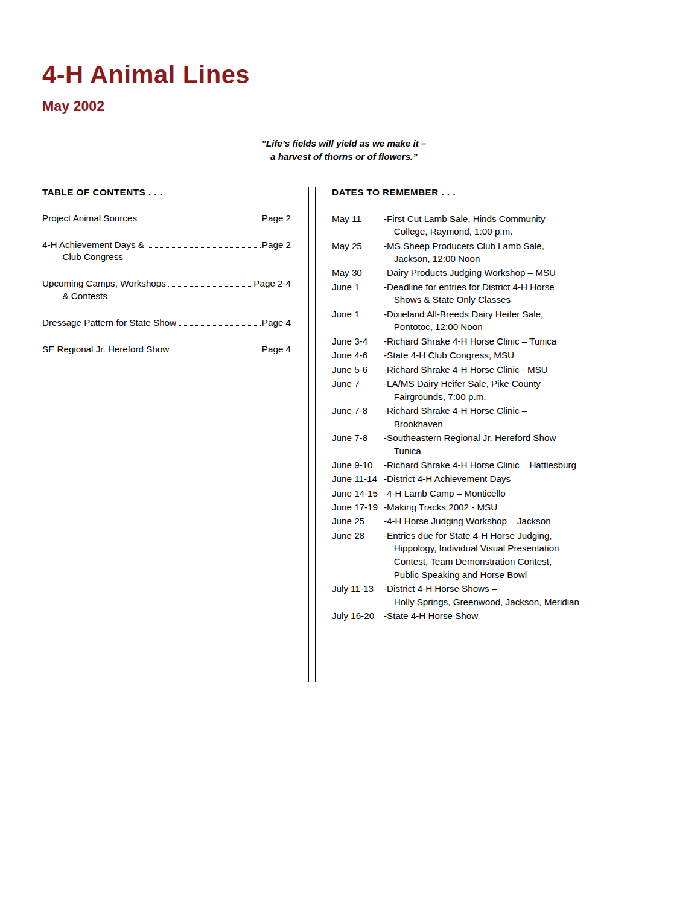4-H Animal Lines
May 2002
"Life’s fields will yield as we make it –
a harvest of thorns or of flowers.”
TABLE OF CONTENTS . . .
Project Animal Sources Page 2
4-H Achievement Days &Club Congress Page 2
Upcoming Camps, Workshops& Contests Page 2-4
Dressage Pattern for State Show Page 4
SE Regional Jr. Hereford Show Page 4
DATES TO REMEMBER . . .
| May 11 | -First Cut Lamb Sale, Hinds Community College, Raymond, 1:00 p.m. |
| May 25 | -MS Sheep Producers Club Lamb Sale, Jackson, 12:00 Noon |
| May 30 | -Dairy Products Judging Workshop – MSU |
| June 1 | -Deadline for entries for District 4-H Horse Shows & State Only Classes |
| June 1 | -Dixieland All-Breeds Dairy Heifer Sale, Pontotoc, 12:00 Noon |
| June 3-4 | -Richard Shrake 4-H Horse Clinic – Tunica |
| June 4-6 | -State 4-H Club Congress, MSU |
| June 5-6 | -Richard Shrake 4-H Horse Clinic - MSU |
| June 7 | -LA/MS Dairy Heifer Sale, Pike County Fairgrounds, 7:00 p.m. |
| June 7-8 | -Richard Shrake 4-H Horse Clinic – Brookhaven |
| June 7-8 | -Southeastern Regional Jr. Hereford Show – Tunica |
| June 9-10 | -Richard Shrake 4-H Horse Clinic – Hattiesburg |
| June 11-14 | -District 4-H Achievement Days |
| June 14-15 | -4-H Lamb Camp – Monticello |
| June 17-19 | -Making Tracks 2002 - MSU |
| June 25 | -4-H Horse Judging Workshop – Jackson |
| June 28 | -Entries due for State 4-H Horse Judging, Hippology, Individual Visual Presentation Contest, Team Demonstration Contest, Public Speaking and Horse Bowl |
| July 11-13 | -District 4-H Horse Shows – Holly Springs, Greenwood, Jackson, Meridian |
| July 16-20 | -State 4-H Horse Show |